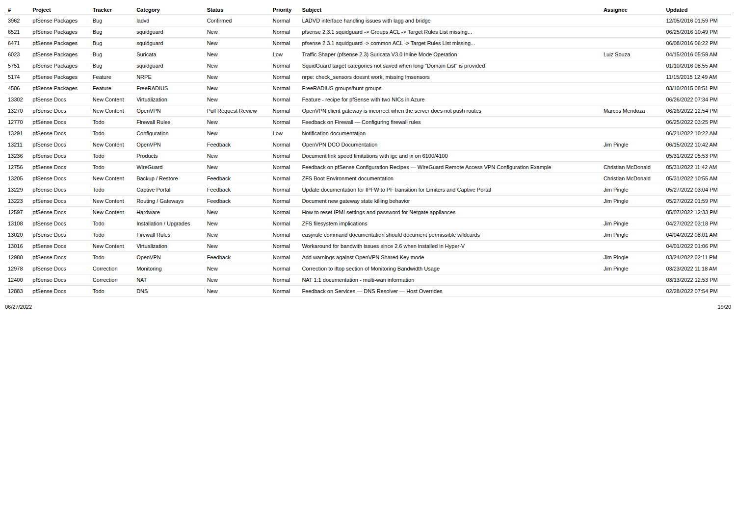| # | Project | Tracker | Category | Status | Priority | Subject | Assignee | Updated |
| --- | --- | --- | --- | --- | --- | --- | --- | --- |
| 3962 | pfSense Packages | Bug | ladvd | Confirmed | Normal | LADVD interface handling issues with lagg and bridge | | 12/05/2016 01:59 PM |
| 6521 | pfSense Packages | Bug | squidguard | New | Normal | pfsense 2.3.1 squidguard -> Groups ACL -> Target Rules List missing... | | 06/25/2016 10:49 PM |
| 6471 | pfSense Packages | Bug | squidguard | New | Normal | pfsense 2.3.1 squidguard -> common ACL -> Target Rules List missing... | | 06/08/2016 06:22 PM |
| 6023 | pfSense Packages | Bug | Suricata | New | Low | Traffic Shaper (pfsense 2.3) Suricata V3.0 Inline Mode Operation | Luiz Souza | 04/15/2016 05:59 AM |
| 5751 | pfSense Packages | Bug | squidguard | New | Normal | SquidGuard target categories not saved when long "Domain List" is provided | | 01/10/2016 08:55 AM |
| 5174 | pfSense Packages | Feature | NRPE | New | Normal | nrpe: check_sensors doesnt work, missing lmsensors | | 11/15/2015 12:49 AM |
| 4506 | pfSense Packages | Feature | FreeRADIUS | New | Normal | FreeRADIUS groups/hunt groups | | 03/10/2015 08:51 PM |
| 13302 | pfSense Docs | New Content | Virtualization | New | Normal | Feature - recipe for pfSense with two NICs in Azure | | 06/26/2022 07:34 PM |
| 13270 | pfSense Docs | New Content | OpenVPN | Pull Request Review | Normal | OpenVPN client gateway is incorrect when the server does not push routes | Marcos Mendoza | 06/26/2022 12:54 PM |
| 12770 | pfSense Docs | Todo | Firewall Rules | New | Normal | Feedback on Firewall — Configuring firewall rules | | 06/25/2022 03:25 PM |
| 13291 | pfSense Docs | Todo | Configuration | New | Low | Notification documentation | | 06/21/2022 10:22 AM |
| 13211 | pfSense Docs | New Content | OpenVPN | Feedback | Normal | OpenVPN DCO Documentation | Jim Pingle | 06/15/2022 10:42 AM |
| 13236 | pfSense Docs | Todo | Products | New | Normal | Document link speed limitations with igc and ix on 6100/4100 | | 05/31/2022 05:53 PM |
| 12756 | pfSense Docs | Todo | WireGuard | New | Normal | Feedback on pfSense Configuration Recipes — WireGuard Remote Access VPN Configuration Example | Christian McDonald | 05/31/2022 11:42 AM |
| 13205 | pfSense Docs | New Content | Backup / Restore | Feedback | Normal | ZFS Boot Environment documentation | Christian McDonald | 05/31/2022 10:55 AM |
| 13229 | pfSense Docs | Todo | Captive Portal | Feedback | Normal | Update documentation for IPFW to PF transition for Limiters and Captive Portal | Jim Pingle | 05/27/2022 03:04 PM |
| 13223 | pfSense Docs | New Content | Routing / Gateways | Feedback | Normal | Document new gateway state killing behavior | Jim Pingle | 05/27/2022 01:59 PM |
| 12597 | pfSense Docs | New Content | Hardware | New | Normal | How to reset IPMI settings and password for Netgate appliances | | 05/07/2022 12:33 PM |
| 13108 | pfSense Docs | Todo | Installation / Upgrades | New | Normal | ZFS filesystem implications | Jim Pingle | 04/27/2022 03:18 PM |
| 13020 | pfSense Docs | Todo | Firewall Rules | New | Normal | easyrule command documentation should document permissible wildcards | Jim Pingle | 04/04/2022 08:01 AM |
| 13016 | pfSense Docs | New Content | Virtualization | New | Normal | Workaround for bandwith issues since 2.6 when installed in Hyper-V | | 04/01/2022 01:06 PM |
| 12980 | pfSense Docs | Todo | OpenVPN | Feedback | Normal | Add warnings against OpenVPN Shared Key mode | Jim Pingle | 03/24/2022 02:11 PM |
| 12978 | pfSense Docs | Correction | Monitoring | New | Normal | Correction to iftop section of Monitoring Bandwidth Usage | Jim Pingle | 03/23/2022 11:18 AM |
| 12400 | pfSense Docs | Correction | NAT | New | Normal | NAT 1:1 documentation - multi-wan information | | 03/13/2022 12:53 PM |
| 12883 | pfSense Docs | Todo | DNS | New | Normal | Feedback on Services — DNS Resolver — Host Overrides | | 02/28/2022 07:54 PM |
06/27/2022
19/20